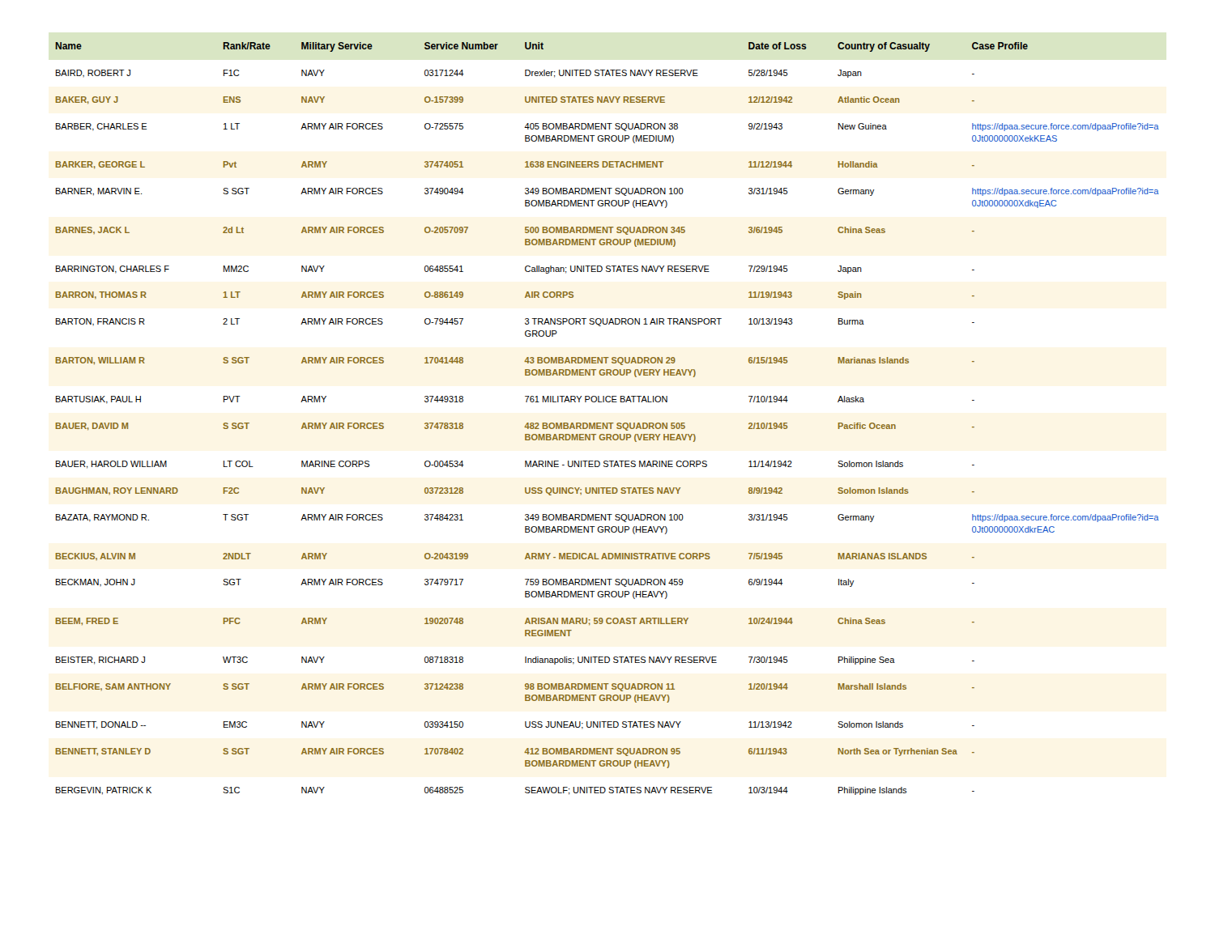| Name | Rank/Rate | Military Service | Service Number | Unit | Date of Loss | Country of Casualty | Case Profile |
| --- | --- | --- | --- | --- | --- | --- | --- |
| BAIRD, ROBERT J | F1C | NAVY | 03171244 | Drexler; UNITED STATES NAVY RESERVE | 5/28/1945 | Japan | - |
| BAKER, GUY J | ENS | NAVY | O-157399 | UNITED STATES NAVY RESERVE | 12/12/1942 | Atlantic Ocean | - |
| BARBER, CHARLES E | 1 LT | ARMY AIR FORCES | O-725575 | 405 BOMBARDMENT SQUADRON 38 BOMBARDMENT GROUP (MEDIUM) | 9/2/1943 | New Guinea | https://dpaa.secure.force.com/dpaaProfile?id=a0Jt0000000XekKEAS |
| BARKER, GEORGE L | Pvt | ARMY | 37474051 | 1638 ENGINEERS DETACHMENT | 11/12/1944 | Hollandia | - |
| BARNER, MARVIN E. | S SGT | ARMY AIR FORCES | 37490494 | 349 BOMBARDMENT SQUADRON 100 BOMBARDMENT GROUP (HEAVY) | 3/31/1945 | Germany | https://dpaa.secure.force.com/dpaaProfile?id=a0Jt0000000XdkqEAC |
| BARNES, JACK L | 2d Lt | ARMY AIR FORCES | O-2057097 | 500 BOMBARDMENT SQUADRON 345 BOMBARDMENT GROUP (MEDIUM) | 3/6/1945 | China Seas | - |
| BARRINGTON, CHARLES F | MM2C | NAVY | 06485541 | Callaghan; UNITED STATES NAVY RESERVE | 7/29/1945 | Japan | - |
| BARRON, THOMAS R | 1 LT | ARMY AIR FORCES | O-886149 | AIR CORPS | 11/19/1943 | Spain | - |
| BARTON, FRANCIS R | 2 LT | ARMY AIR FORCES | O-794457 | 3 TRANSPORT SQUADRON 1 AIR TRANSPORT GROUP | 10/13/1943 | Burma | - |
| BARTON, WILLIAM R | S SGT | ARMY AIR FORCES | 17041448 | 43 BOMBARDMENT SQUADRON 29 BOMBARDMENT GROUP (VERY HEAVY) | 6/15/1945 | Marianas Islands | - |
| BARTUSIAK, PAUL H | PVT | ARMY | 37449318 | 761 MILITARY POLICE BATTALION | 7/10/1944 | Alaska | - |
| BAUER, DAVID M | S SGT | ARMY AIR FORCES | 37478318 | 482 BOMBARDMENT SQUADRON 505 BOMBARDMENT GROUP (VERY HEAVY) | 2/10/1945 | Pacific Ocean | - |
| BAUER, HAROLD WILLIAM | LT COL | MARINE CORPS | O-004534 | MARINE - UNITED STATES MARINE CORPS | 11/14/1942 | Solomon Islands | - |
| BAUGHMAN, ROY LENNARD | F2C | NAVY | 03723128 | USS QUINCY; UNITED STATES NAVY | 8/9/1942 | Solomon Islands | - |
| BAZATA, RAYMOND R. | T SGT | ARMY AIR FORCES | 37484231 | 349 BOMBARDMENT SQUADRON 100 BOMBARDMENT GROUP (HEAVY) | 3/31/1945 | Germany | https://dpaa.secure.force.com/dpaaProfile?id=a0Jt0000000XdkrEAC |
| BECKIUS, ALVIN M | 2NDLT | ARMY | O-2043199 | ARMY - MEDICAL ADMINISTRATIVE CORPS | 7/5/1945 | MARIANAS ISLANDS | - |
| BECKMAN, JOHN J | SGT | ARMY AIR FORCES | 37479717 | 759 BOMBARDMENT SQUADRON 459 BOMBARDMENT GROUP (HEAVY) | 6/9/1944 | Italy | - |
| BEEM, FRED E | PFC | ARMY | 19020748 | ARISAN MARU; 59 COAST ARTILLERY REGIMENT | 10/24/1944 | China Seas | - |
| BEISTER, RICHARD J | WT3C | NAVY | 08718318 | Indianapolis; UNITED STATES NAVY RESERVE | 7/30/1945 | Philippine Sea | - |
| BELFIORE, SAM ANTHONY | S SGT | ARMY AIR FORCES | 37124238 | 98 BOMBARDMENT SQUADRON 11 BOMBARDMENT GROUP (HEAVY) | 1/20/1944 | Marshall Islands | - |
| BENNETT, DONALD -- | EM3C | NAVY | 03934150 | USS JUNEAU; UNITED STATES NAVY | 11/13/1942 | Solomon Islands | - |
| BENNETT, STANLEY D | S SGT | ARMY AIR FORCES | 17078402 | 412 BOMBARDMENT SQUADRON 95 BOMBARDMENT GROUP (HEAVY) | 6/11/1943 | North Sea or Tyrrhenian Sea | - |
| BERGEVIN, PATRICK K | S1C | NAVY | 06488525 | SEAWOLF; UNITED STATES NAVY RESERVE | 10/3/1944 | Philippine Islands | - |